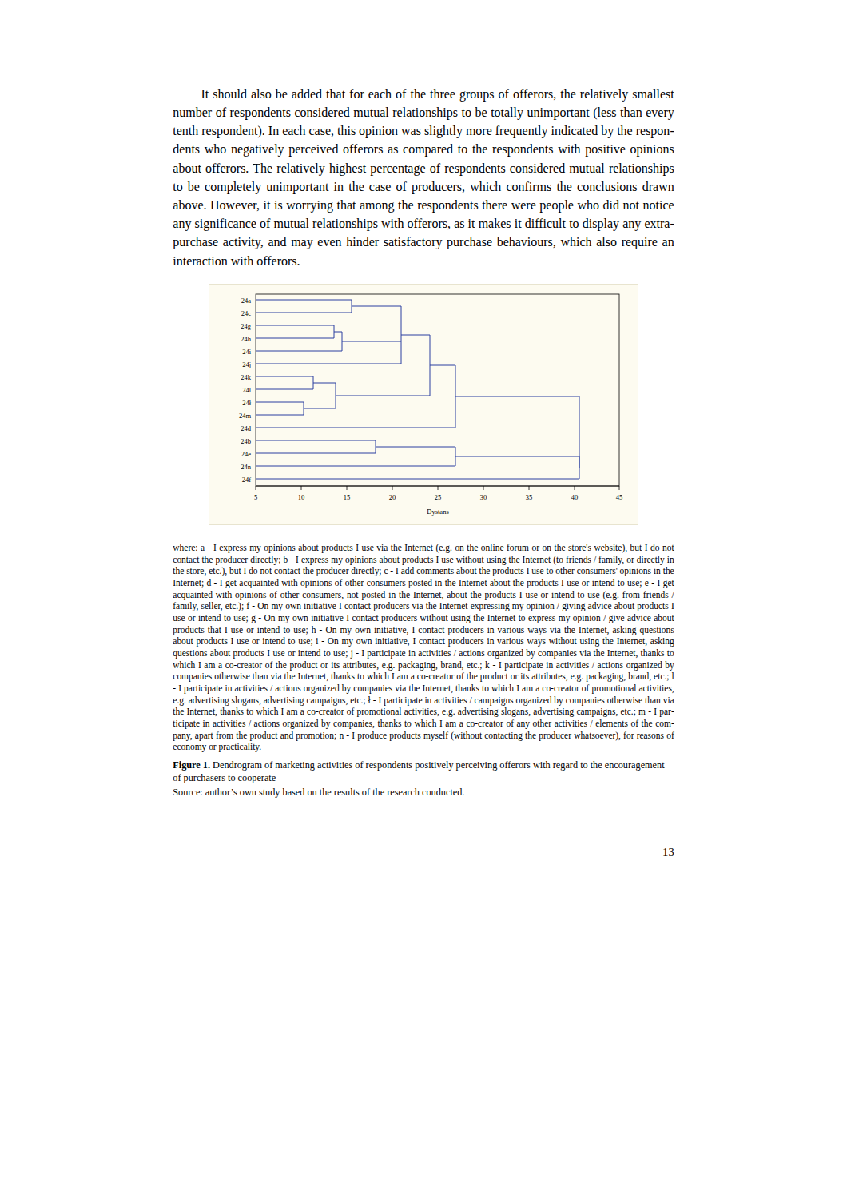It should also be added that for each of the three groups of offerors, the relatively smallest number of respondents considered mutual relationships to be totally unimportant (less than every tenth respondent). In each case, this opinion was slightly more frequently indicated by the respondents who negatively perceived offerors as compared to the respondents with positive opinions about offerors. The relatively highest percentage of respondents considered mutual relationships to be completely unimportant in the case of producers, which confirms the conclusions drawn above. However, it is worrying that among the respondents there were people who did not notice any significance of mutual relationships with offerors, as it makes it difficult to display any extra-purchase activity, and may even hinder satisfactory purchase behaviours, which also require an interaction with offerors.
24a 24c 24g 24h 24i 24j 24k 24l 24ł 24m 24d 24b 24e 24n 24f 5 10 15 20 25 30 35 40 45 Dystans
where: a - I express my opinions about products I use via the Internet (e.g. on the online forum or on the store's website), but I do not contact the producer directly; b - I express my opinions about products I use without using the Internet (to friends / family, or directly in the store, etc.), but I do not contact the producer directly; c - I add comments about the products I use to other consumers' opinions in the Internet; d - I get acquainted with opinions of other consumers posted in the Internet about the products I use or intend to use; e - I get acquainted with opinions of other consumers, not posted in the Internet, about the products I use or intend to use (e.g. from friends / family, seller, etc.); f - On my own initiative I contact producers via the Internet expressing my opinion / giving advice about products I use or intend to use; g - On my own initiative I contact producers without using the Internet to express my opinion / give advice about products that I use or intend to use; h - On my own initiative, I contact producers in various ways via the Internet, asking questions about products I use or intend to use; i - On my own initiative, I contact producers in various ways without using the Internet, asking questions about products I use or intend to use; j - I participate in activities / actions organized by companies via the Internet, thanks to which I am a co-creator of the product or its attributes, e.g. packaging, brand, etc.; k - I participate in activities / actions organized by companies otherwise than via the Internet, thanks to which I am a co-creator of the product or its attributes, e.g. packaging, brand, etc.; l - I participate in activities / actions organized by companies via the Internet, thanks to which I am a co-creator of promotional activities, e.g. advertising slogans, advertising campaigns, etc.; ł - I participate in activities / campaigns organized by companies otherwise than via the Internet, thanks to which I am a co-creator of promotional activities, e.g. advertising slogans, advertising campaigns, etc.; m - I participate in activities / actions organized by companies, thanks to which I am a co-creator of any other activities / elements of the company, apart from the product and promotion; n - I produce products myself (without contacting the producer whatsoever), for reasons of economy or practicality.
Figure 1. Dendrogram of marketing activities of respondents positively perceiving offerors with regard to the encouragement of purchasers to cooperate
Source: author’s own study based on the results of the research conducted.
13